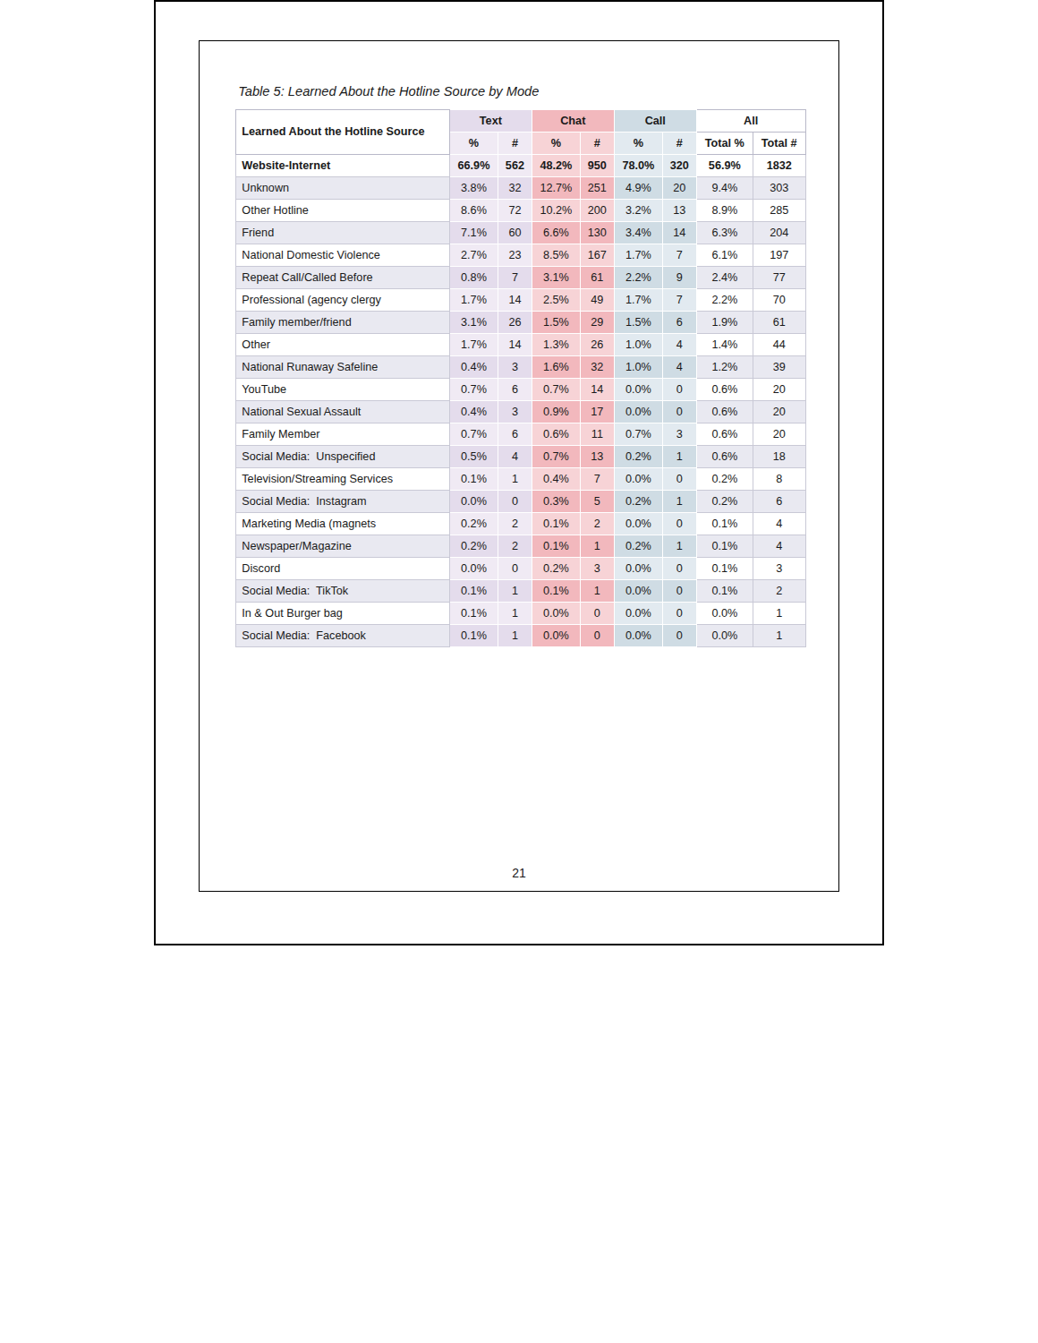Table 5: Learned About the Hotline Source by Mode
| Learned About the Hotline Source | Text | Chat | Call | All |
| --- | --- | --- | --- | --- |
| % | # | % | # | % | # | Total % | Total # |
| Website-Internet | 66.9% | 562 | 48.2% | 950 | 78.0% | 320 | 56.9% | 1832 |
| Unknown | 3.8% | 32 | 12.7% | 251 | 4.9% | 20 | 9.4% | 303 |
| Other Hotline | 8.6% | 72 | 10.2% | 200 | 3.2% | 13 | 8.9% | 285 |
| Friend | 7.1% | 60 | 6.6% | 130 | 3.4% | 14 | 6.3% | 204 |
| National Domestic Violence | 2.7% | 23 | 8.5% | 167 | 1.7% | 7 | 6.1% | 197 |
| Repeat Call/Called Before | 0.8% | 7 | 3.1% | 61 | 2.2% | 9 | 2.4% | 77 |
| Professional (agency clergy | 1.7% | 14 | 2.5% | 49 | 1.7% | 7 | 2.2% | 70 |
| Family member/friend | 3.1% | 26 | 1.5% | 29 | 1.5% | 6 | 1.9% | 61 |
| Other | 1.7% | 14 | 1.3% | 26 | 1.0% | 4 | 1.4% | 44 |
| National Runaway Safeline | 0.4% | 3 | 1.6% | 32 | 1.0% | 4 | 1.2% | 39 |
| YouTube | 0.7% | 6 | 0.7% | 14 | 0.0% | 0 | 0.6% | 20 |
| National Sexual Assault | 0.4% | 3 | 0.9% | 17 | 0.0% | 0 | 0.6% | 20 |
| Family Member | 0.7% | 6 | 0.6% | 11 | 0.7% | 3 | 0.6% | 20 |
| Social Media: Unspecified | 0.5% | 4 | 0.7% | 13 | 0.2% | 1 | 0.6% | 18 |
| Television/Streaming Services | 0.1% | 1 | 0.4% | 7 | 0.0% | 0 | 0.2% | 8 |
| Social Media: Instagram | 0.0% | 0 | 0.3% | 5 | 0.2% | 1 | 0.2% | 6 |
| Marketing Media (magnets | 0.2% | 2 | 0.1% | 2 | 0.0% | 0 | 0.1% | 4 |
| Newspaper/Magazine | 0.2% | 2 | 0.1% | 1 | 0.2% | 1 | 0.1% | 4 |
| Discord | 0.0% | 0 | 0.2% | 3 | 0.0% | 0 | 0.1% | 3 |
| Social Media: TikTok | 0.1% | 1 | 0.1% | 1 | 0.0% | 0 | 0.1% | 2 |
| In & Out Burger bag | 0.1% | 1 | 0.0% | 0 | 0.0% | 0 | 0.0% | 1 |
| Social Media: Facebook | 0.1% | 1 | 0.0% | 0 | 0.0% | 0 | 0.0% | 1 |
21